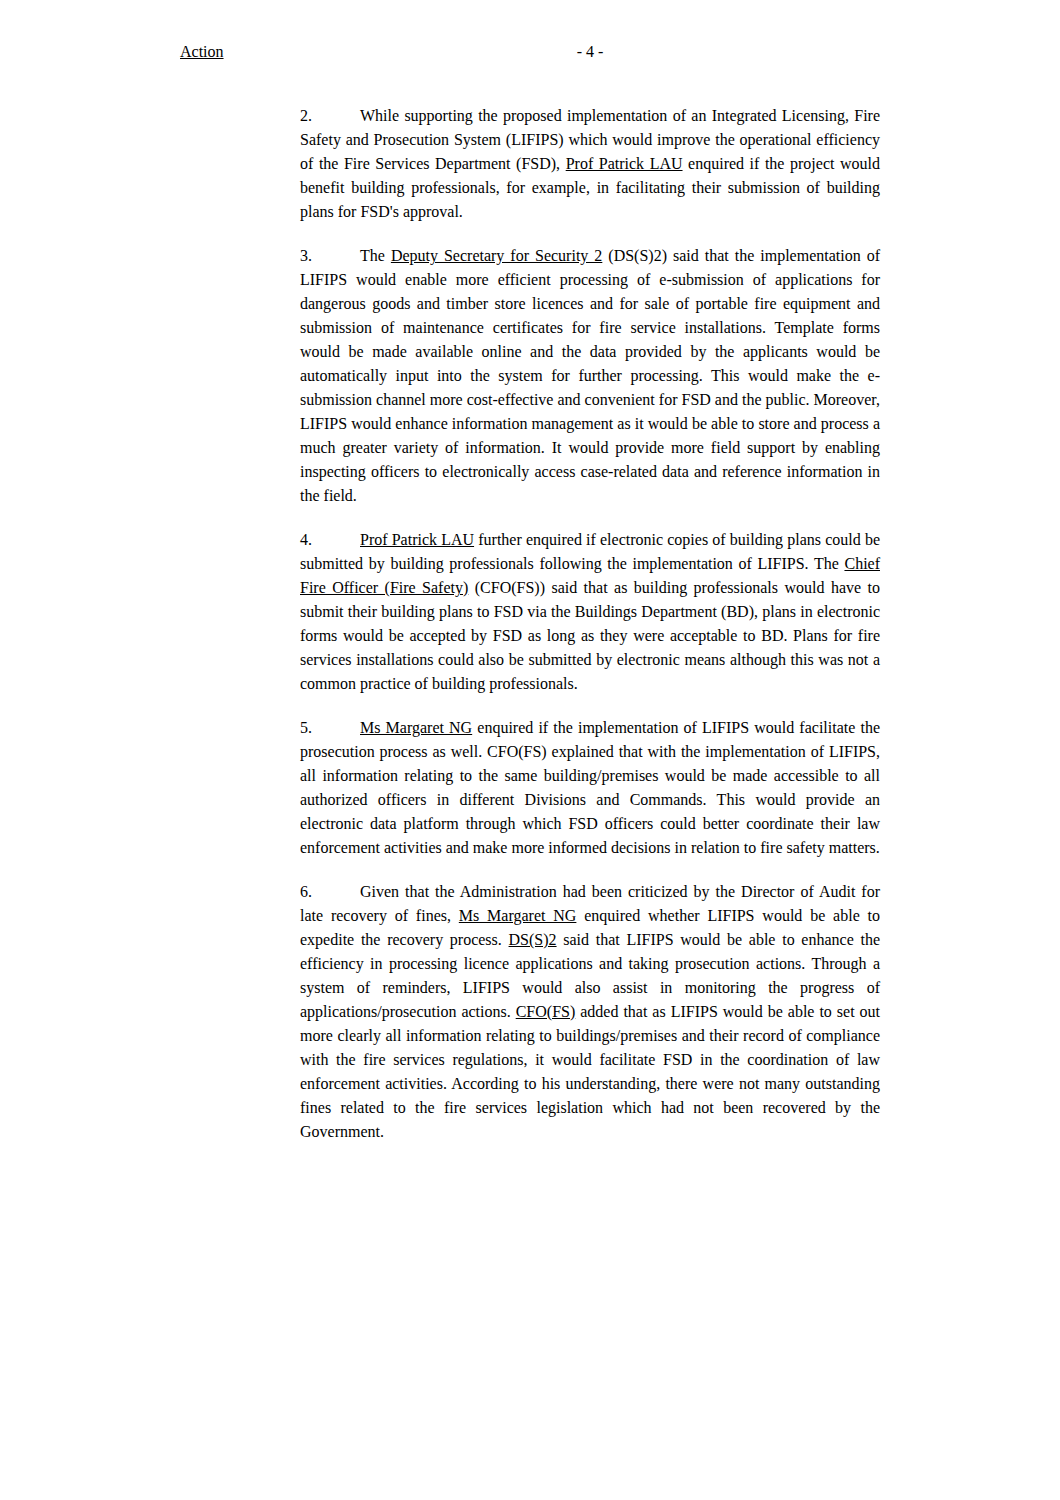Action
- 4 -
2. While supporting the proposed implementation of an Integrated Licensing, Fire Safety and Prosecution System (LIFIPS) which would improve the operational efficiency of the Fire Services Department (FSD), Prof Patrick LAU enquired if the project would benefit building professionals, for example, in facilitating their submission of building plans for FSD's approval.
3. The Deputy Secretary for Security 2 (DS(S)2) said that the implementation of LIFIPS would enable more efficient processing of e-submission of applications for dangerous goods and timber store licences and for sale of portable fire equipment and submission of maintenance certificates for fire service installations. Template forms would be made available online and the data provided by the applicants would be automatically input into the system for further processing. This would make the e-submission channel more cost-effective and convenient for FSD and the public. Moreover, LIFIPS would enhance information management as it would be able to store and process a much greater variety of information. It would provide more field support by enabling inspecting officers to electronically access case-related data and reference information in the field.
4. Prof Patrick LAU further enquired if electronic copies of building plans could be submitted by building professionals following the implementation of LIFIPS. The Chief Fire Officer (Fire Safety) (CFO(FS)) said that as building professionals would have to submit their building plans to FSD via the Buildings Department (BD), plans in electronic forms would be accepted by FSD as long as they were acceptable to BD. Plans for fire services installations could also be submitted by electronic means although this was not a common practice of building professionals.
5. Ms Margaret NG enquired if the implementation of LIFIPS would facilitate the prosecution process as well. CFO(FS) explained that with the implementation of LIFIPS, all information relating to the same building/premises would be made accessible to all authorized officers in different Divisions and Commands. This would provide an electronic data platform through which FSD officers could better coordinate their law enforcement activities and make more informed decisions in relation to fire safety matters.
6. Given that the Administration had been criticized by the Director of Audit for late recovery of fines, Ms Margaret NG enquired whether LIFIPS would be able to expedite the recovery process. DS(S)2 said that LIFIPS would be able to enhance the efficiency in processing licence applications and taking prosecution actions. Through a system of reminders, LIFIPS would also assist in monitoring the progress of applications/prosecution actions. CFO(FS) added that as LIFIPS would be able to set out more clearly all information relating to buildings/premises and their record of compliance with the fire services regulations, it would facilitate FSD in the coordination of law enforcement activities. According to his understanding, there were not many outstanding fines related to the fire services legislation which had not been recovered by the Government.